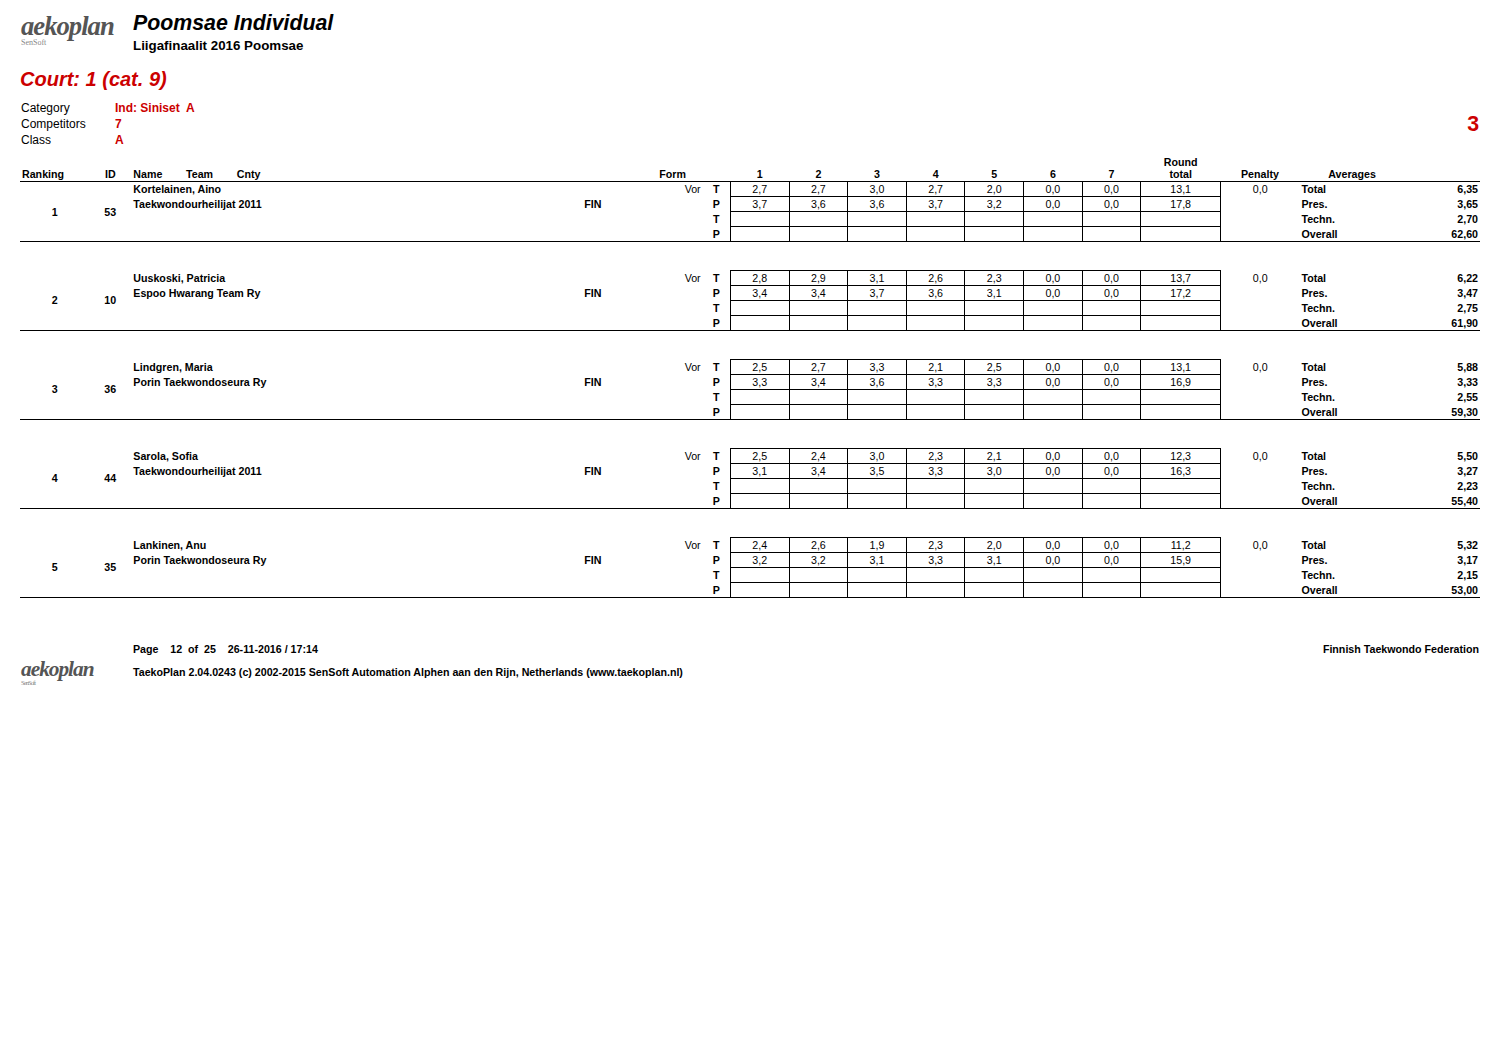| aekoplan SenSoft | Poomsae Individual Liigafinaalit 2016 Poomsae |
Court: 1 (cat. 9)
| / Category / Ind: Siniset A / / Competitors / 7 / / Class / A / | 3 |
| Ranking | ID | Name Team Cnty | | Form | | 1 | 2 | 3 | 4 | 5 | 6 | 7 | Round total | Penalty | Averages | |
| --- | --- | --- | --- | --- | --- | --- | --- | --- | --- | --- | --- | --- | --- | --- | --- | --- |
| 1 | 53 | Kortelainen, Aino | | Vor | T | 2,7 | 2,7 | 3,0 | 2,7 | 2,0 | 0,0 | 0,0 | 13,1 | 0,0 | Total | 6,35 |
| Taekwondourheilijat 2011 | FIN | | P | 3,7 | 3,6 | 3,6 | 3,7 | 3,2 | 0,0 | 0,0 | 17,8 | | Pres. | 3,65 |
| | | | T | | | | | | | | | | Techn. | 2,70 |
| | | | P | | | | | | | | | | Overall | 62,60 |
| 2 | 10 | Uuskoski, Patricia | | Vor | T | 2,8 | 2,9 | 3,1 | 2,6 | 2,3 | 0,0 | 0,0 | 13,7 | 0,0 | Total | 6,22 |
| Espoo Hwarang Team Ry | FIN | | P | 3,4 | 3,4 | 3,7 | 3,6 | 3,1 | 0,0 | 0,0 | 17,2 | | Pres. | 3,47 |
| | | | T | | | | | | | | | | Techn. | 2,75 |
| | | | P | | | | | | | | | | Overall | 61,90 |
| 3 | 36 | Lindgren, Maria | | Vor | T | 2,5 | 2,7 | 3,3 | 2,1 | 2,5 | 0,0 | 0,0 | 13,1 | 0,0 | Total | 5,88 |
| Porin Taekwondoseura Ry | FIN | | P | 3,3 | 3,4 | 3,6 | 3,3 | 3,3 | 0,0 | 0,0 | 16,9 | | Pres. | 3,33 |
| | | | T | | | | | | | | | | Techn. | 2,55 |
| | | | P | | | | | | | | | | Overall | 59,30 |
| 4 | 44 | Sarola, Sofia | | Vor | T | 2,5 | 2,4 | 3,0 | 2,3 | 2,1 | 0,0 | 0,0 | 12,3 | 0,0 | Total | 5,50 |
| Taekwondourheilijat 2011 | FIN | | P | 3,1 | 3,4 | 3,5 | 3,3 | 3,0 | 0,0 | 0,0 | 16,3 | | Pres. | 3,27 |
| | | | T | | | | | | | | | | Techn. | 2,23 |
| | | | P | | | | | | | | | | Overall | 55,40 |
| 5 | 35 | Lankinen, Anu | | Vor | T | 2,4 | 2,6 | 1,9 | 2,3 | 2,0 | 0,0 | 0,0 | 11,2 | 0,0 | Total | 5,32 |
| Porin Taekwondoseura Ry | FIN | | P | 3,2 | 3,2 | 3,1 | 3,3 | 3,1 | 0,0 | 0,0 | 15,9 | | Pres. | 3,17 |
| | | | T | | | | | | | | | | Techn. | 2,15 |
| | | | P | | | | | | | | | | Overall | 53,00 |
| | Page 12 of 25 26-11-2016 / 17:14 | Finnish Taekwondo Federation |
| aekoplan SenSoft | TaekoPlan 2.04.0243 (c) 2002-2015 SenSoft Automation Alphen aan den Rijn, Netherlands (www.taekoplan.nl) |